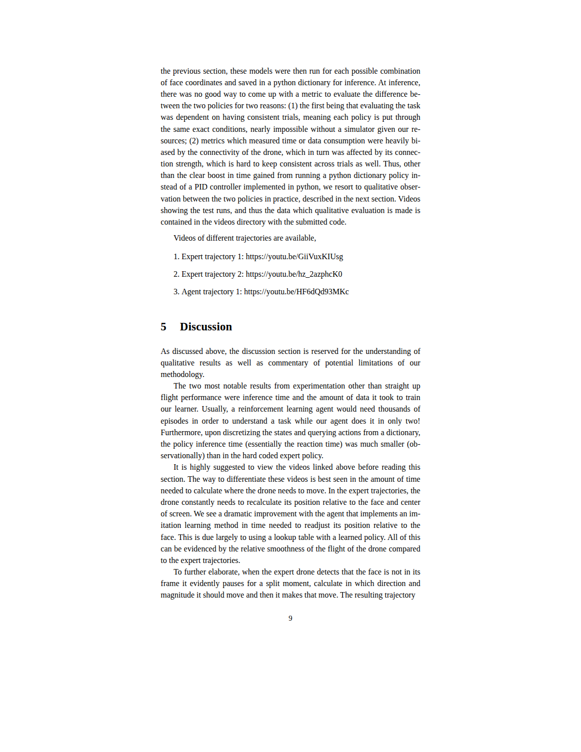the previous section, these models were then run for each possible combination of face coordinates and saved in a python dictionary for inference. At inference, there was no good way to come up with a metric to evaluate the difference between the two policies for two reasons: (1) the first being that evaluating the task was dependent on having consistent trials, meaning each policy is put through the same exact conditions, nearly impossible without a simulator given our resources; (2) metrics which measured time or data consumption were heavily biased by the connectivity of the drone, which in turn was affected by its connection strength, which is hard to keep consistent across trials as well. Thus, other than the clear boost in time gained from running a python dictionary policy instead of a PID controller implemented in python, we resort to qualitative observation between the two policies in practice, described in the next section. Videos showing the test runs, and thus the data which qualitative evaluation is made is contained in the videos directory with the submitted code.
Videos of different trajectories are available,
Expert trajectory 1: https://youtu.be/GiiVuxKIUsg
Expert trajectory 2: https://youtu.be/hz_2azphcK0
Agent trajectory 1: https://youtu.be/HF6dQd93MKc
5 Discussion
As discussed above, the discussion section is reserved for the understanding of qualitative results as well as commentary of potential limitations of our methodology.
The two most notable results from experimentation other than straight up flight performance were inference time and the amount of data it took to train our learner. Usually, a reinforcement learning agent would need thousands of episodes in order to understand a task while our agent does it in only two! Furthermore, upon discretizing the states and querying actions from a dictionary, the policy inference time (essentially the reaction time) was much smaller (observationally) than in the hard coded expert policy.
It is highly suggested to view the videos linked above before reading this section. The way to differentiate these videos is best seen in the amount of time needed to calculate where the drone needs to move. In the expert trajectories, the drone constantly needs to recalculate its position relative to the face and center of screen. We see a dramatic improvement with the agent that implements an imitation learning method in time needed to readjust its position relative to the face. This is due largely to using a lookup table with a learned policy. All of this can be evidenced by the relative smoothness of the flight of the drone compared to the expert trajectories.
To further elaborate, when the expert drone detects that the face is not in its frame it evidently pauses for a split moment, calculate in which direction and magnitude it should move and then it makes that move. The resulting trajectory
9